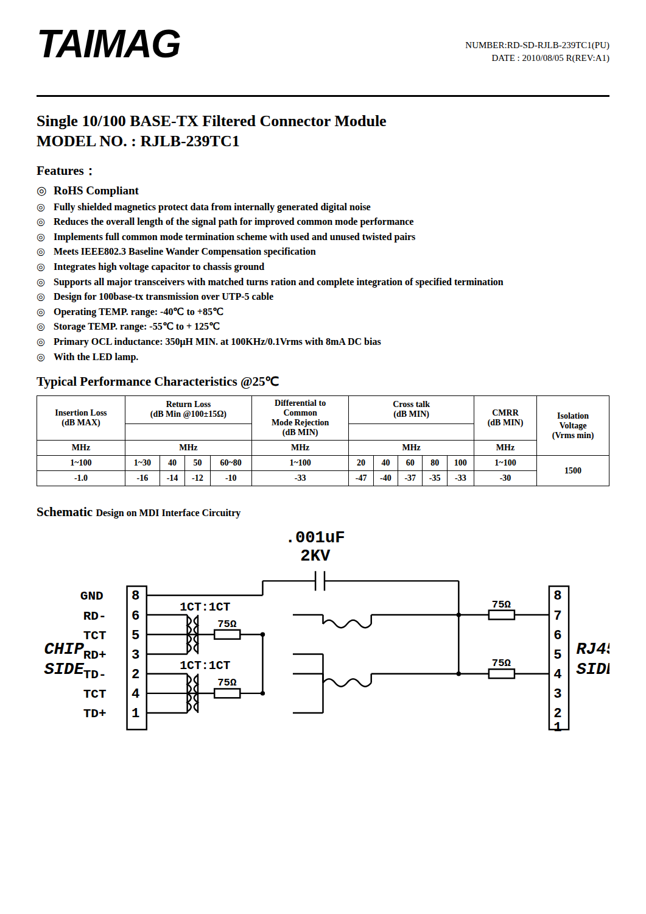TAIMAG
NUMBER:RD-SD-RJLB-239TC1(PU)
DATE : 2010/08/05 R(REV:A1)
Single 10/100 BASE-TX Filtered Connector Module
MODEL NO. : RJLB-239TC1
Features：
RoHS Compliant
Fully shielded magnetics protect data from internally generated digital noise
Reduces the overall length of the signal path for improved common mode performance
Implements full common mode termination scheme with used and unused twisted pairs
Meets IEEE802.3 Baseline Wander Compensation specification
Integrates high voltage capacitor to chassis ground
Supports all major transceivers with matched turns ration and complete integration of specified termination
Design for 100base-tx transmission over UTP-5 cable
Operating TEMP. range: -40℃ to +85℃
Storage TEMP. range: -55℃ to + 125℃
Primary OCL inductance: 350μH MIN. at 100KHz/0.1Vrms with 8mA DC bias
With the LED lamp.
Typical Performance Characteristics @25℃
| Insertion Loss (dB MAX) | Return Loss (dB Min @100±15Ω) | Differential to Common Mode Rejection (dB MIN) | Cross talk (dB MIN) | CMRR (dB MIN) | Isolation Voltage (Vrms min) |
| --- | --- | --- | --- | --- | --- |
| MHz | MHz | MHz | MHz | MHz |
| 1~100 | 1~30 | 40 | 50 | 60~80 | 1~100 | 20 | 40 | 60 | 80 | 100 | 1~100 | 1500 |
| -1.0 | -16 | -14 | -12 | -10 | -33 | -47 | -40 | -37 | -35 | -33 | -30 |
Schematic Design on MDI Interface Circuitry
.001uF 2KV 8 6 5 3 2 4 1 GND RD- TCT RD+ TD- TCT TD+ CHIP SIDE 1CT:1CT 75Ω 1CT:1CT 75Ω 75Ω 75Ω 8 7 6 5 4 3 2 1 RJ45 SIDE